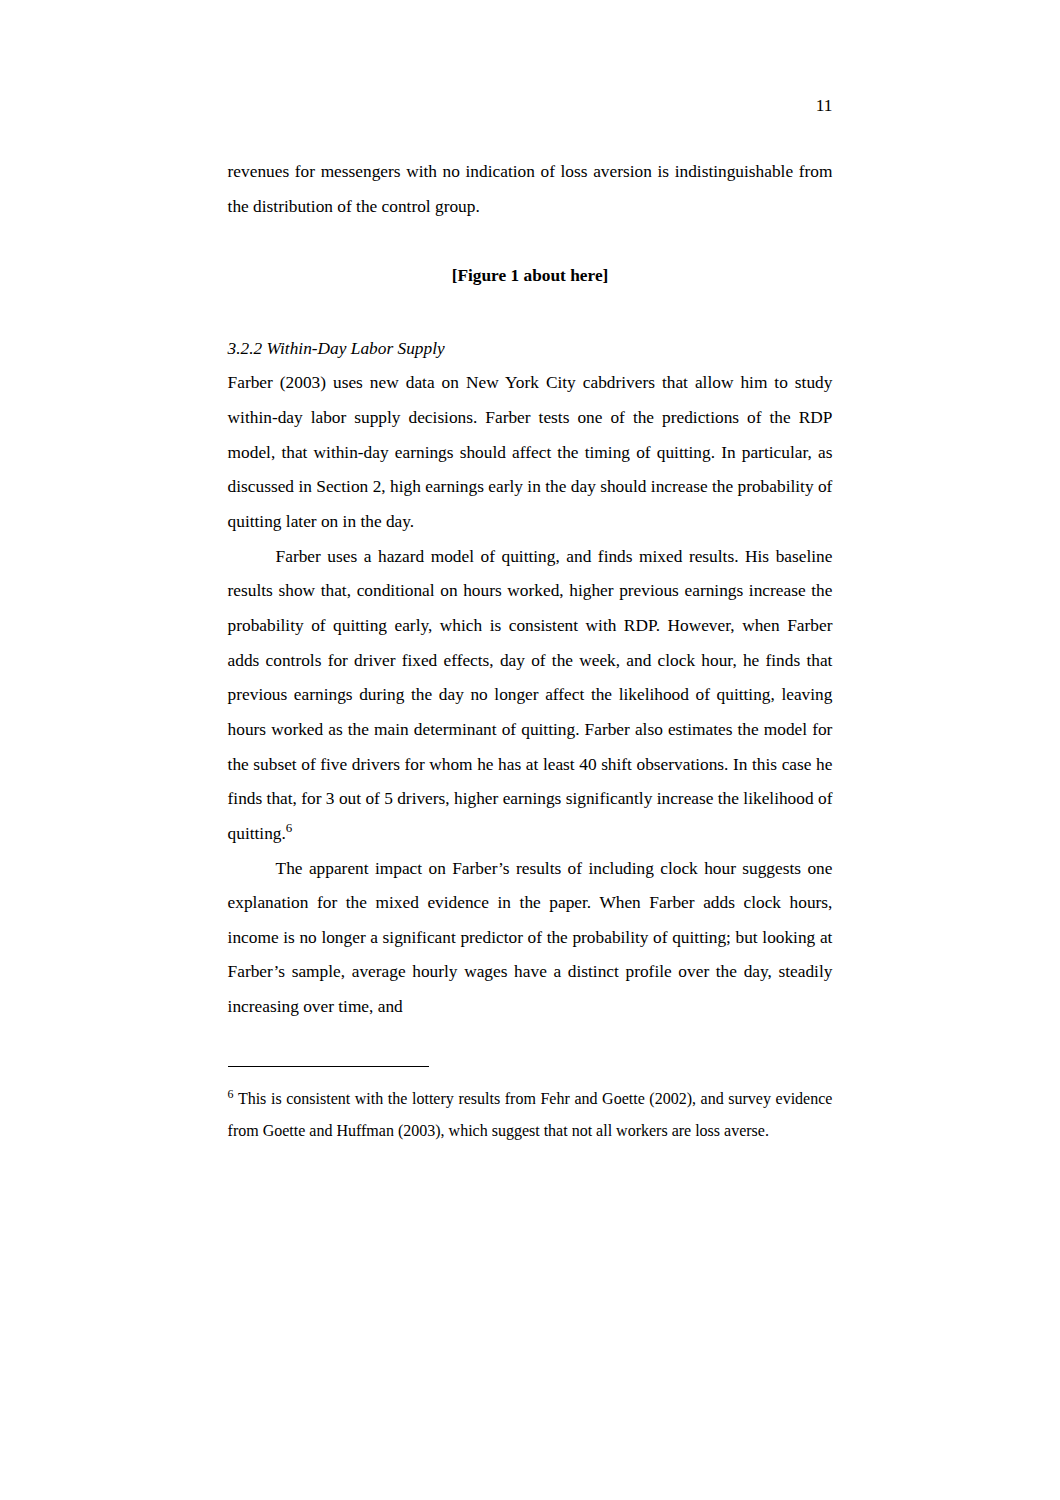11
revenues for messengers with no indication of loss aversion is indistinguishable from the distribution of the control group.
[Figure 1 about here]
3.2.2 Within-Day Labor Supply
Farber (2003) uses new data on New York City cabdrivers that allow him to study within-day labor supply decisions. Farber tests one of the predictions of the RDP model, that within-day earnings should affect the timing of quitting. In particular, as discussed in Section 2, high earnings early in the day should increase the probability of quitting later on in the day.
Farber uses a hazard model of quitting, and finds mixed results. His baseline results show that, conditional on hours worked, higher previous earnings increase the probability of quitting early, which is consistent with RDP. However, when Farber adds controls for driver fixed effects, day of the week, and clock hour, he finds that previous earnings during the day no longer affect the likelihood of quitting, leaving hours worked as the main determinant of quitting. Farber also estimates the model for the subset of five drivers for whom he has at least 40 shift observations. In this case he finds that, for 3 out of 5 drivers, higher earnings significantly increase the likelihood of quitting.6
The apparent impact on Farber’s results of including clock hour suggests one explanation for the mixed evidence in the paper. When Farber adds clock hours, income is no longer a significant predictor of the probability of quitting; but looking at Farber’s sample, average hourly wages have a distinct profile over the day, steadily increasing over time, and
6 This is consistent with the lottery results from Fehr and Goette (2002), and survey evidence from Goette and Huffman (2003), which suggest that not all workers are loss averse.